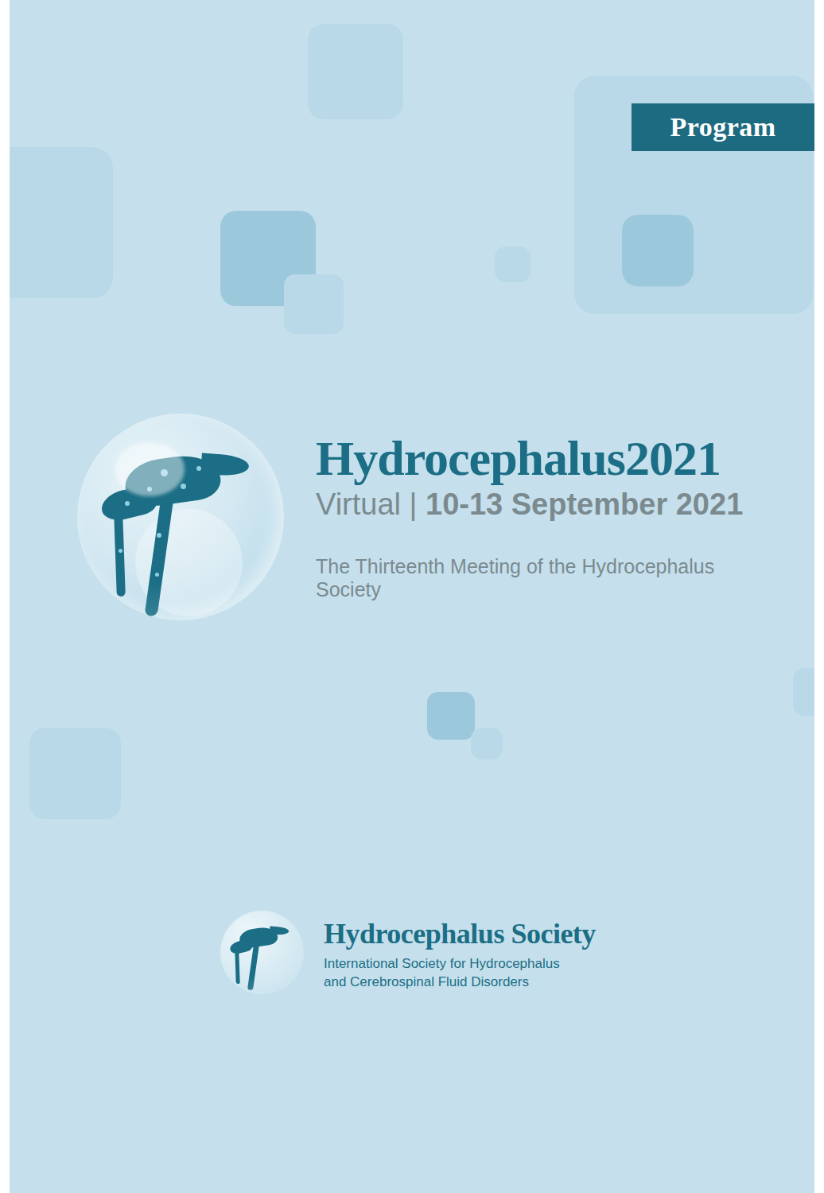Program
Hydrocephalus2021
Virtual | 10-13 September 2021
The Thirteenth Meeting of the Hydrocephalus Society
Hydrocephalus Society
International Society for Hydrocephalus
and Cerebrospinal Fluid Disorders